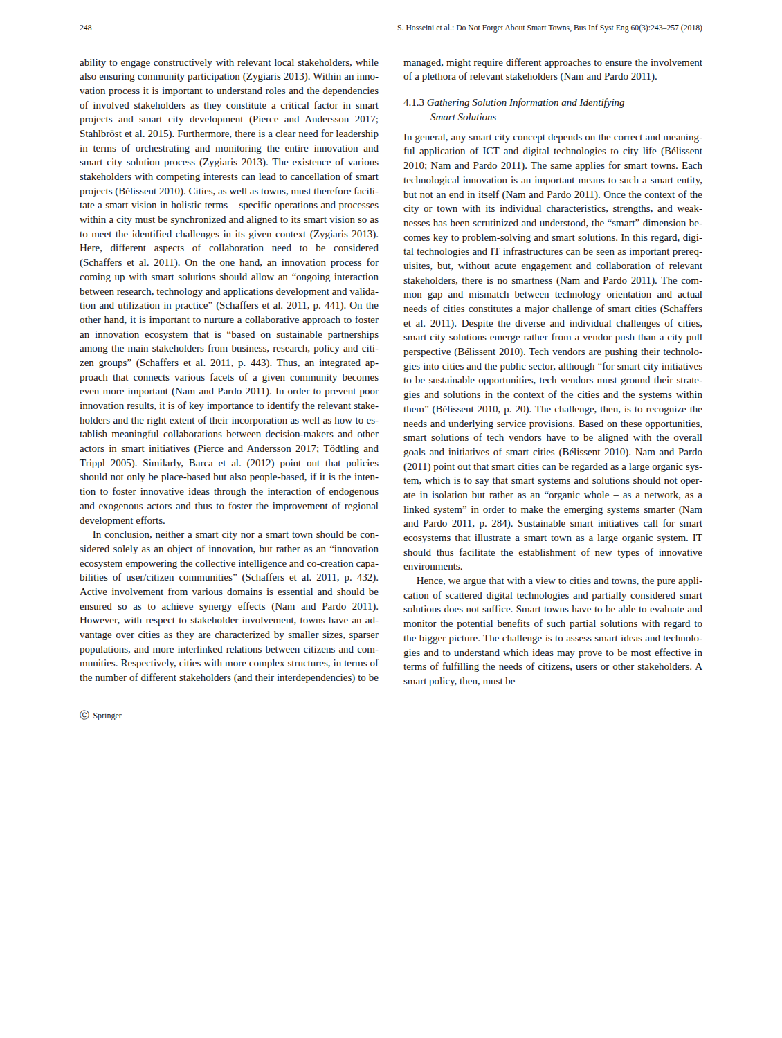248 S. Hosseini et al.: Do Not Forget About Smart Towns, Bus Inf Syst Eng 60(3):243–257 (2018)
ability to engage constructively with relevant local stakeholders, while also ensuring community participation (Zygiaris 2013). Within an innovation process it is important to understand roles and the dependencies of involved stakeholders as they constitute a critical factor in smart projects and smart city development (Pierce and Andersson 2017; Stahlbröst et al. 2015). Furthermore, there is a clear need for leadership in terms of orchestrating and monitoring the entire innovation and smart city solution process (Zygiaris 2013). The existence of various stakeholders with competing interests can lead to cancellation of smart projects (Bélissent 2010). Cities, as well as towns, must therefore facilitate a smart vision in holistic terms – specific operations and processes within a city must be synchronized and aligned to its smart vision so as to meet the identified challenges in its given context (Zygiaris 2013). Here, different aspects of collaboration need to be considered (Schaffers et al. 2011). On the one hand, an innovation process for coming up with smart solutions should allow an “ongoing interaction between research, technology and applications development and validation and utilization in practice” (Schaffers et al. 2011, p. 441). On the other hand, it is important to nurture a collaborative approach to foster an innovation ecosystem that is “based on sustainable partnerships among the main stakeholders from business, research, policy and citizen groups” (Schaffers et al. 2011, p. 443). Thus, an integrated approach that connects various facets of a given community becomes even more important (Nam and Pardo 2011). In order to prevent poor innovation results, it is of key importance to identify the relevant stakeholders and the right extent of their incorporation as well as how to establish meaningful collaborations between decision-makers and other actors in smart initiatives (Pierce and Andersson 2017; Tödtling and Trippl 2005). Similarly, Barca et al. (2012) point out that policies should not only be place-based but also people-based, if it is the intention to foster innovative ideas through the interaction of endogenous and exogenous actors and thus to foster the improvement of regional development efforts.
In conclusion, neither a smart city nor a smart town should be considered solely as an object of innovation, but rather as an “innovation ecosystem empowering the collective intelligence and co-creation capabilities of user/citizen communities” (Schaffers et al. 2011, p. 432). Active involvement from various domains is essential and should be ensured so as to achieve synergy effects (Nam and Pardo 2011). However, with respect to stakeholder involvement, towns have an advantage over cities as they are characterized by smaller sizes, sparser populations, and more interlinked relations between citizens and communities. Respectively, cities with more complex structures, in terms of the number of different stakeholders (and their interdependencies) to be managed, might require different approaches to ensure the involvement of a plethora of relevant stakeholders (Nam and Pardo 2011).
4.1.3 Gathering Solution Information and IdentifyingSmart Solutions
In general, any smart city concept depends on the correct and meaningful application of ICT and digital technologies to city life (Bélissent 2010; Nam and Pardo 2011). The same applies for smart towns. Each technological innovation is an important means to such a smart entity, but not an end in itself (Nam and Pardo 2011). Once the context of the city or town with its individual characteristics, strengths, and weaknesses has been scrutinized and understood, the “smart” dimension becomes key to problem-solving and smart solutions. In this regard, digital technologies and IT infrastructures can be seen as important prerequisites, but, without acute engagement and collaboration of relevant stakeholders, there is no smartness (Nam and Pardo 2011). The common gap and mismatch between technology orientation and actual needs of cities constitutes a major challenge of smart cities (Schaffers et al. 2011). Despite the diverse and individual challenges of cities, smart city solutions emerge rather from a vendor push than a city pull perspective (Bélissent 2010). Tech vendors are pushing their technologies into cities and the public sector, although “for smart city initiatives to be sustainable opportunities, tech vendors must ground their strategies and solutions in the context of the cities and the systems within them” (Bélissent 2010, p. 20). The challenge, then, is to recognize the needs and underlying service provisions. Based on these opportunities, smart solutions of tech vendors have to be aligned with the overall goals and initiatives of smart cities (Bélissent 2010). Nam and Pardo (2011) point out that smart cities can be regarded as a large organic system, which is to say that smart systems and solutions should not operate in isolation but rather as an “organic whole – as a network, as a linked system” in order to make the emerging systems smarter (Nam and Pardo 2011, p. 284). Sustainable smart initiatives call for smart ecosystems that illustrate a smart town as a large organic system. IT should thus facilitate the establishment of new types of innovative environments.
Hence, we argue that with a view to cities and towns, the pure application of scattered digital technologies and partially considered smart solutions does not suffice. Smart towns have to be able to evaluate and monitor the potential benefits of such partial solutions with regard to the bigger picture. The challenge is to assess smart ideas and technologies and to understand which ideas may prove to be most effective in terms of fulfilling the needs of citizens, users or other stakeholders. A smart policy, then, must be
ⓒ Springer